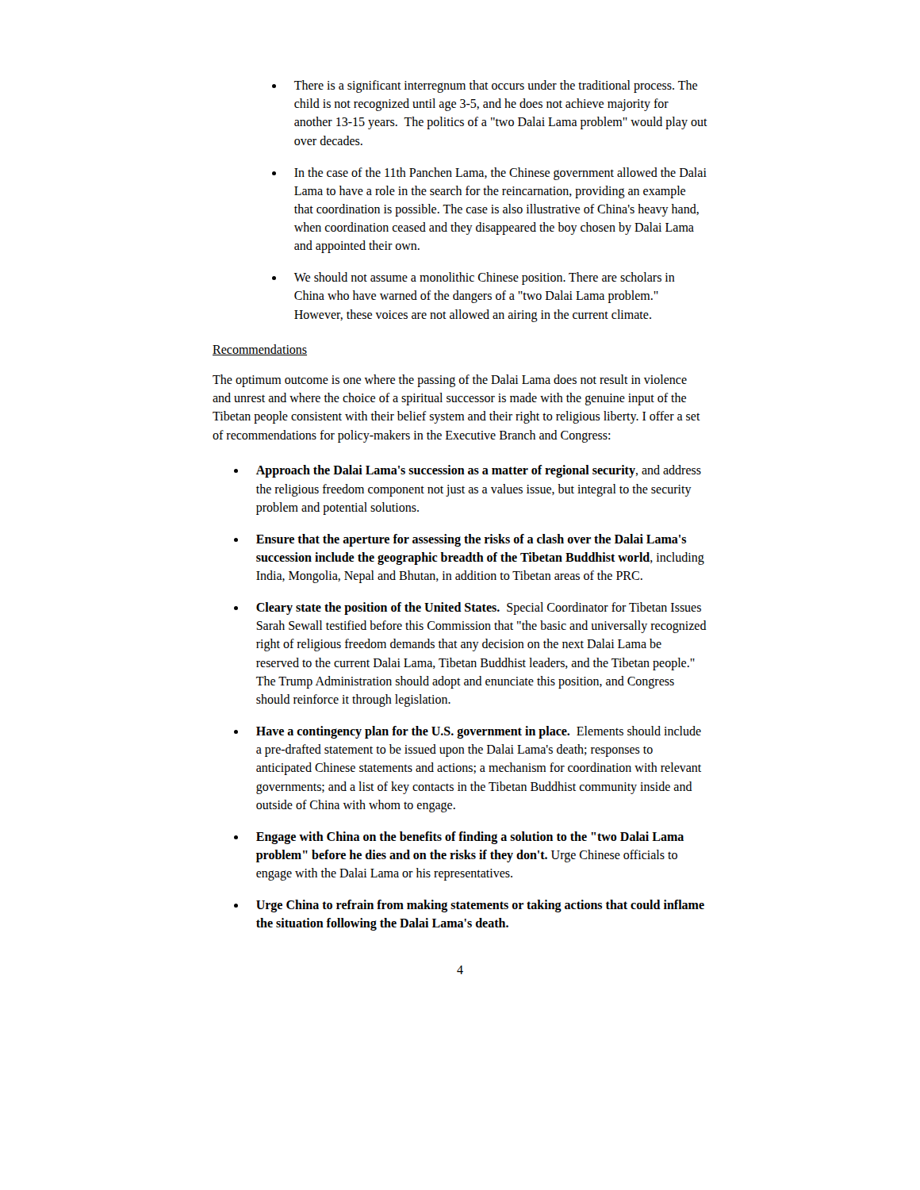There is a significant interregnum that occurs under the traditional process. The child is not recognized until age 3-5, and he does not achieve majority for another 13-15 years. The politics of a "two Dalai Lama problem" would play out over decades.
In the case of the 11th Panchen Lama, the Chinese government allowed the Dalai Lama to have a role in the search for the reincarnation, providing an example that coordination is possible. The case is also illustrative of China's heavy hand, when coordination ceased and they disappeared the boy chosen by Dalai Lama and appointed their own.
We should not assume a monolithic Chinese position. There are scholars in China who have warned of the dangers of a "two Dalai Lama problem." However, these voices are not allowed an airing in the current climate.
Recommendations
The optimum outcome is one where the passing of the Dalai Lama does not result in violence and unrest and where the choice of a spiritual successor is made with the genuine input of the Tibetan people consistent with their belief system and their right to religious liberty. I offer a set of recommendations for policy-makers in the Executive Branch and Congress:
Approach the Dalai Lama's succession as a matter of regional security, and address the religious freedom component not just as a values issue, but integral to the security problem and potential solutions.
Ensure that the aperture for assessing the risks of a clash over the Dalai Lama's succession include the geographic breadth of the Tibetan Buddhist world, including India, Mongolia, Nepal and Bhutan, in addition to Tibetan areas of the PRC.
Cleary state the position of the United States. Special Coordinator for Tibetan Issues Sarah Sewall testified before this Commission that "the basic and universally recognized right of religious freedom demands that any decision on the next Dalai Lama be reserved to the current Dalai Lama, Tibetan Buddhist leaders, and the Tibetan people." The Trump Administration should adopt and enunciate this position, and Congress should reinforce it through legislation.
Have a contingency plan for the U.S. government in place. Elements should include a pre-drafted statement to be issued upon the Dalai Lama's death; responses to anticipated Chinese statements and actions; a mechanism for coordination with relevant governments; and a list of key contacts in the Tibetan Buddhist community inside and outside of China with whom to engage.
Engage with China on the benefits of finding a solution to the "two Dalai Lama problem" before he dies and on the risks if they don't. Urge Chinese officials to engage with the Dalai Lama or his representatives.
Urge China to refrain from making statements or taking actions that could inflame the situation following the Dalai Lama's death.
4